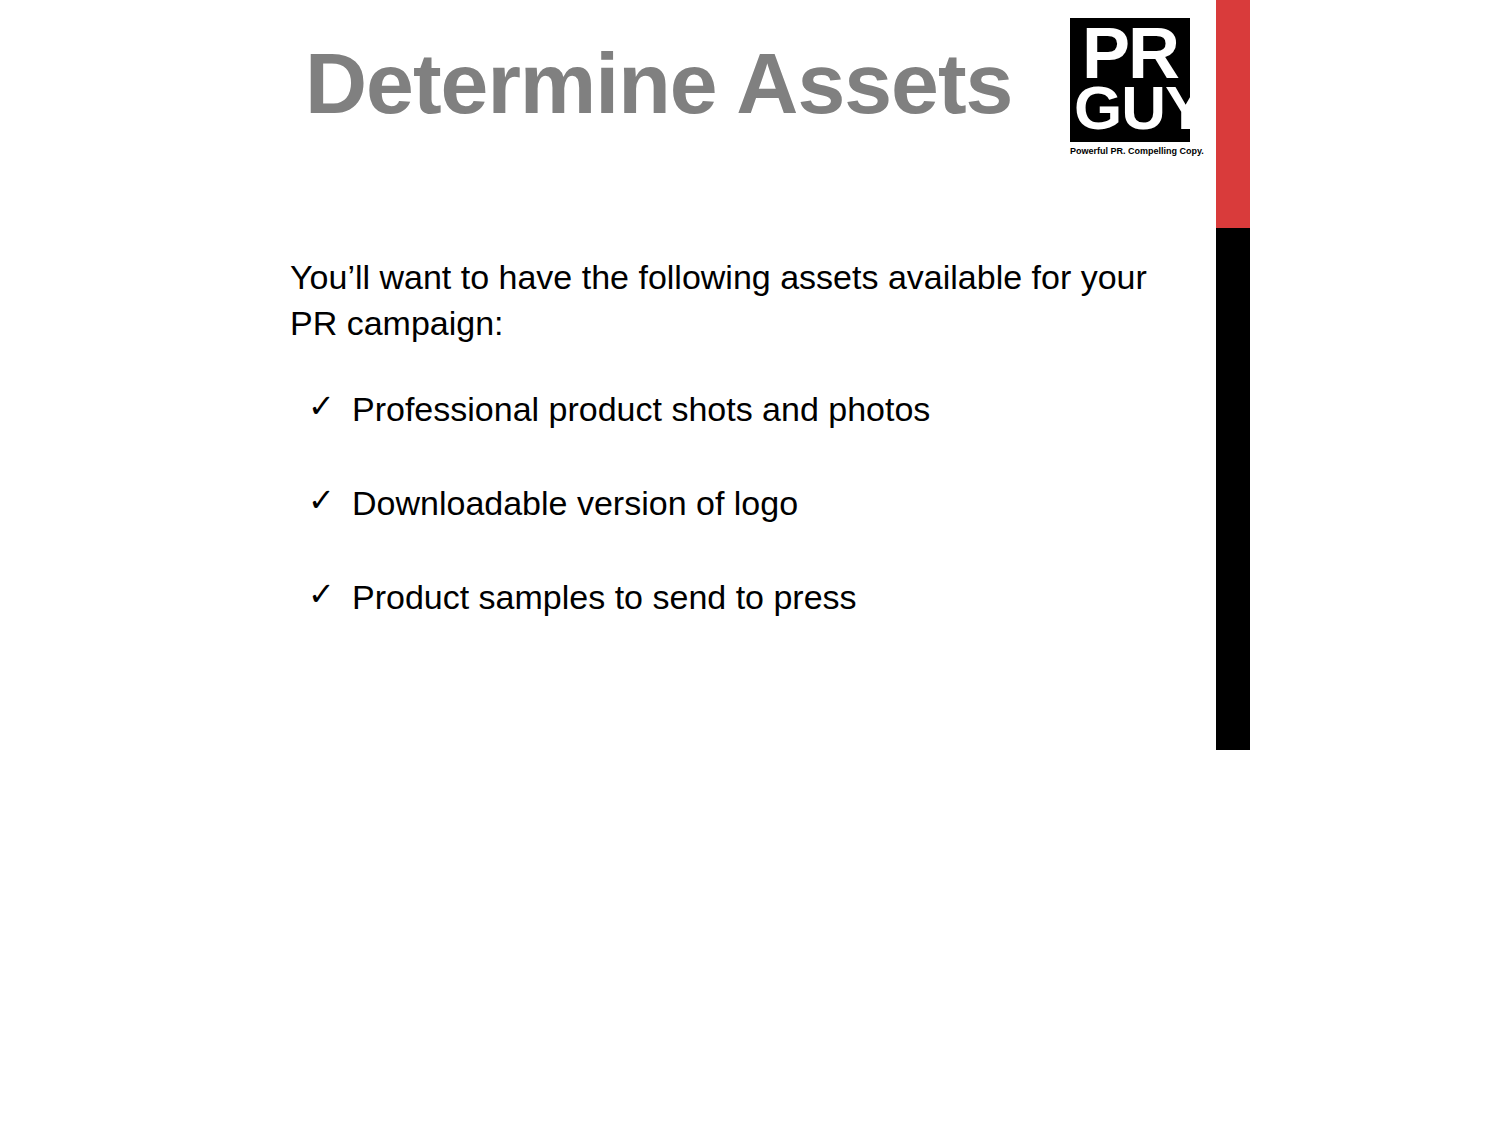Determine Assets
PR GUY
Powerful PR. Compelling Copy.
You’ll want to have the following assets available for your PR campaign:
Professional product shots and photos
Downloadable version of logo
Product samples to send to press